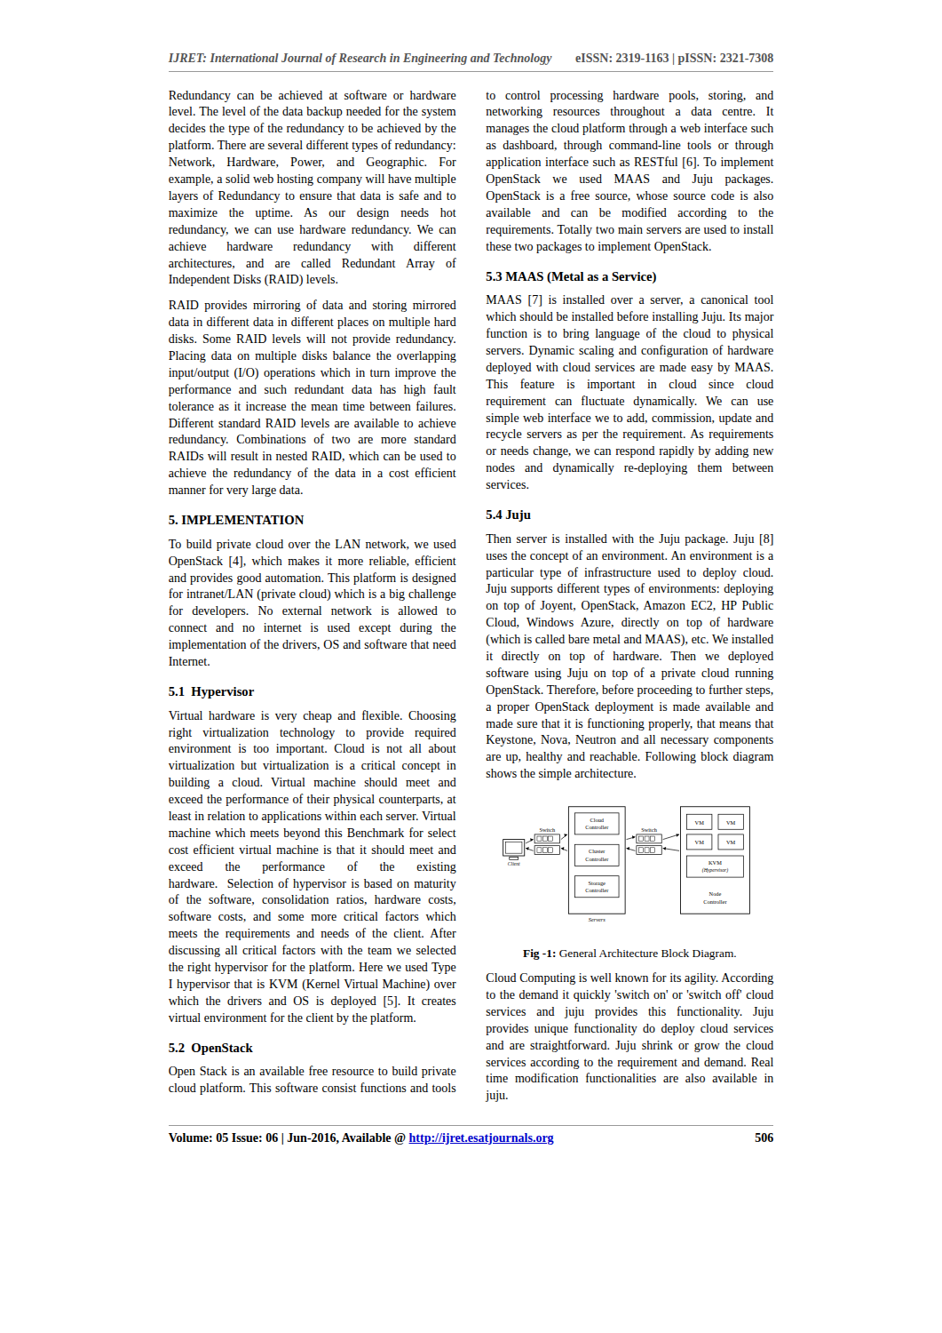IJRET: International Journal of Research in Engineering and Technology eISSN: 2319-1163 | pISSN: 2321-7308
Redundancy can be achieved at software or hardware level. The level of the data backup needed for the system decides the type of the redundancy to be achieved by the platform. There are several different types of redundancy: Network, Hardware, Power, and Geographic. For example, a solid web hosting company will have multiple layers of Redundancy to ensure that data is safe and to maximize the uptime. As our design needs hot redundancy, we can use hardware redundancy. We can achieve hardware redundancy with different architectures, and are called Redundant Array of Independent Disks (RAID) levels.
RAID provides mirroring of data and storing mirrored data in different data in different places on multiple hard disks. Some RAID levels will not provide redundancy. Placing data on multiple disks balance the overlapping input/output (I/O) operations which in turn improve the performance and such redundant data has high fault tolerance as it increase the mean time between failures. Different standard RAID levels are available to achieve redundancy. Combinations of two are more standard RAIDs will result in nested RAID, which can be used to achieve the redundancy of the data in a cost efficient manner for very large data.
5. IMPLEMENTATION
To build private cloud over the LAN network, we used OpenStack [4], which makes it more reliable, efficient and provides good automation. This platform is designed for intranet/LAN (private cloud) which is a big challenge for developers. No external network is allowed to connect and no internet is used except during the implementation of the drivers, OS and software that need Internet.
5.1 Hypervisor
Virtual hardware is very cheap and flexible. Choosing right virtualization technology to provide required environment is too important. Cloud is not all about virtualization but virtualization is a critical concept in building a cloud. Virtual machine should meet and exceed the performance of their physical counterparts, at least in relation to applications within each server. Virtual machine which meets beyond this Benchmark for select cost efficient virtual machine is that it should meet and exceed the performance of the existing hardware. Selection of hypervisor is based on maturity of the software, consolidation ratios, hardware costs, software costs, and some more critical factors which meets the requirements and needs of the client. After discussing all critical factors with the team we selected the right hypervisor for the platform. Here we used Type I hypervisor that is KVM (Kernel Virtual Machine) over which the drivers and OS is deployed [5]. It creates virtual environment for the client by the platform.
5.2 OpenStack
Open Stack is an available free resource to build private cloud platform. This software consist functions and tools to control processing hardware pools, storing, and networking resources throughout a data centre. It manages the cloud platform through a web interface such as dashboard, through command-line tools or through application interface such as RESTful [6]. To implement OpenStack we used MAAS and Juju packages. OpenStack is a free source, whose source code is also available and can be modified according to the requirements. Totally two main servers are used to install these two packages to implement OpenStack.
5.3 MAAS (Metal as a Service)
MAAS [7] is installed over a server, a canonical tool which should be installed before installing Juju. Its major function is to bring language of the cloud to physical servers. Dynamic scaling and configuration of hardware deployed with cloud services are made easy by MAAS. This feature is important in cloud since cloud requirement can fluctuate dynamically. We can use simple web interface we to add, commission, update and recycle servers as per the requirement. As requirements or needs change, we can respond rapidly by adding new nodes and dynamically re-deploying them between services.
5.4 Juju
Then server is installed with the Juju package. Juju [8] uses the concept of an environment. An environment is a particular type of infrastructure used to deploy cloud. Juju supports different types of environments: deploying on top of Joyent, OpenStack, Amazon EC2, HP Public Cloud, Windows Azure, directly on top of hardware (which is called bare metal and MAAS), etc. We installed it directly on top of hardware. Then we deployed software using Juju on top of a private cloud running OpenStack. Therefore, before proceeding to further steps, a proper OpenStack deployment is made available and made sure that it is functioning properly, that means that Keystone, Nova, Neutron and all necessary components are up, healthy and reachable. Following block diagram shows the simple architecture.
Client Switch Servers Cloud Controller Cluster Controller Storage Controller Switch Node Controller VM VM VM VM KVM (Hypervisor)
Fig -1: General Architecture Block Diagram.
Cloud Computing is well known for its agility. According to the demand it quickly 'switch on' or 'switch off' cloud services and juju provides this functionality. Juju provides unique functionality do deploy cloud services and are straightforward. Juju shrink or grow the cloud services according to the requirement and demand. Real time modification functionalities are also available in juju.
Volume: 05 Issue: 06 | Jun-2016, Available @ http://ijret.esatjournals.org 506